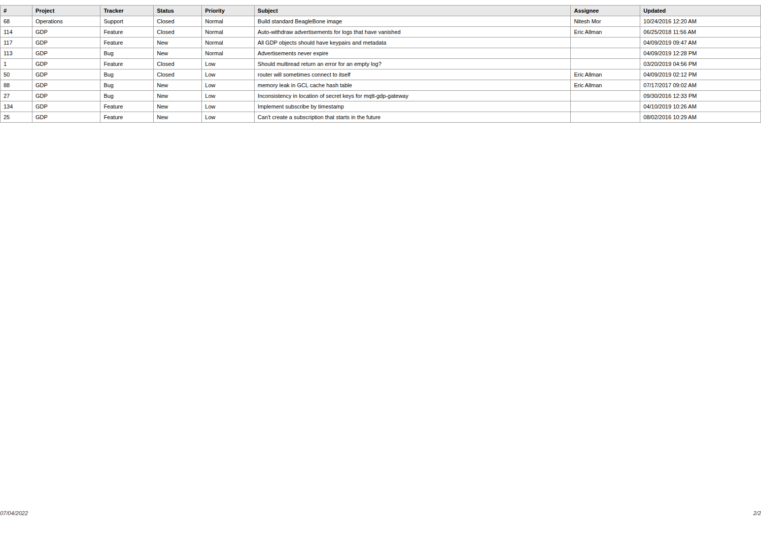| # | Project | Tracker | Status | Priority | Subject | Assignee | Updated |
| --- | --- | --- | --- | --- | --- | --- | --- |
| 68 | Operations | Support | Closed | Normal | Build standard BeagleBone image | Nitesh Mor | 10/24/2016 12:20 AM |
| 114 | GDP | Feature | Closed | Normal | Auto-withdraw advertisements for logs that have vanished | Eric Allman | 06/25/2018 11:56 AM |
| 117 | GDP | Feature | New | Normal | All GDP objects should have keypairs and metadata | | 04/09/2019 09:47 AM |
| 113 | GDP | Bug | New | Normal | Advertisements never expire | | 04/09/2019 12:28 PM |
| 1 | GDP | Feature | Closed | Low | Should multiread return an error for an empty log? | | 03/20/2019 04:56 PM |
| 50 | GDP | Bug | Closed | Low | router will sometimes connect to itself | Eric Allman | 04/09/2019 02:12 PM |
| 88 | GDP | Bug | New | Low | memory leak in GCL cache hash table | Eric Allman | 07/17/2017 09:02 AM |
| 27 | GDP | Bug | New | Low | Inconsistency in location of secret keys for mqtt-gdp-gateway | | 09/30/2016 12:33 PM |
| 134 | GDP | Feature | New | Low | Implement subscribe by timestamp | | 04/10/2019 10:26 AM |
| 25 | GDP | Feature | New | Low | Can't create a subscription that starts in the future | | 08/02/2016 10:29 AM |
07/04/2022 2/2